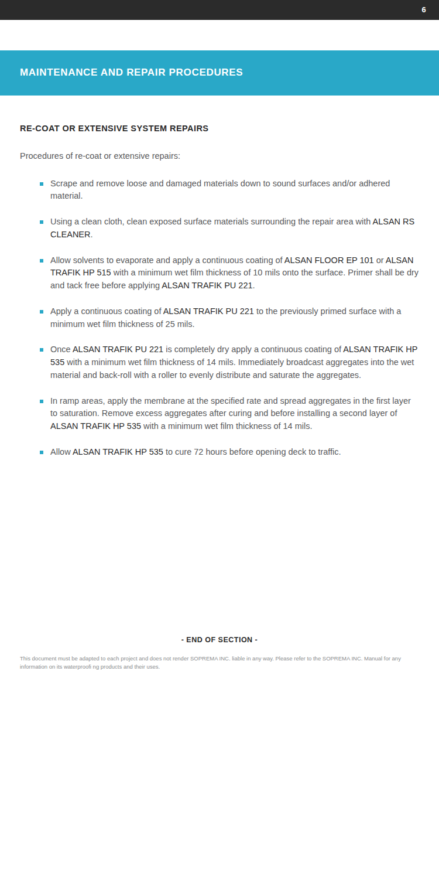6
Maintenance and Repair Procedures
RE-COAT OR EXTENSIVE SYSTEM REPAIRS
Procedures of re-coat or extensive repairs:
Scrape and remove loose and damaged materials down to sound surfaces and/or adhered material.
Using a clean cloth, clean exposed surface materials surrounding the repair area with ALSAN RS CLEANER.
Allow solvents to evaporate and apply a continuous coating of ALSAN FLOOR EP 101 or ALSAN TRAFIK HP 515 with a minimum wet film thickness of 10 mils onto the surface. Primer shall be dry and tack free before applying ALSAN TRAFIK PU 221.
Apply a continuous coating of ALSAN TRAFIK PU 221 to the previously primed surface with a minimum wet film thickness of 25 mils.
Once ALSAN TRAFIK PU 221 is completely dry apply a continuous coating of ALSAN TRAFIK HP 535 with a minimum wet film thickness of 14 mils. Immediately broadcast aggregates into the wet material and back-roll with a roller to evenly distribute and saturate the aggregates.
In ramp areas, apply the membrane at the specified rate and spread aggregates in the first layer to saturation. Remove excess aggregates after curing and before installing a second layer of ALSAN TRAFIK HP 535 with a minimum wet film thickness of 14 mils.
Allow ALSAN TRAFIK HP 535 to cure 72 hours before opening deck to traffic.
- END OF SECTION -
This document must be adapted to each project and does not render SOPREMA INC. liable in any way. Please refer to the SOPREMA INC. Manual for any information on its waterproofi ng products and their uses.